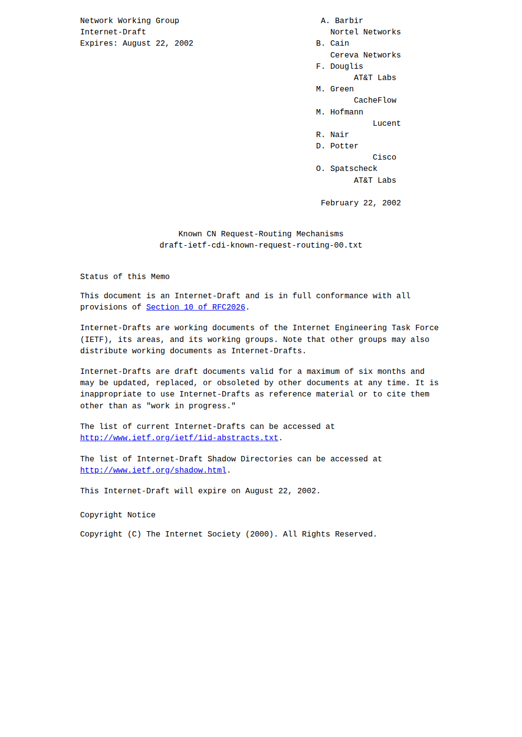Network Working Group                              A. Barbir
Internet-Draft                                       Nortel Networks
Expires: August 22, 2002                          B. Cain
                                                     Cereva Networks
                                                  F. Douglis
                                                          AT&T Labs
                                                  M. Green
                                                          CacheFlow
                                                  M. Hofmann
                                                              Lucent
                                                  R. Nair
                                                  D. Potter
                                                              Cisco
                                                  O. Spatscheck
                                                          AT&T Labs

                                                   February 22, 2002
Known CN Request-Routing Mechanisms
draft-ietf-cdi-known-request-routing-00.txt
Status of this Memo
This document is an Internet-Draft and is in full conformance with all provisions of Section 10 of RFC2026.
Internet-Drafts are working documents of the Internet Engineering Task Force (IETF), its areas, and its working groups. Note that other groups may also distribute working documents as Internet-Drafts.
Internet-Drafts are draft documents valid for a maximum of six months and may be updated, replaced, or obsoleted by other documents at any time. It is inappropriate to use Internet-Drafts as reference material or to cite them other than as "work in progress."
The list of current Internet-Drafts can be accessed at http://www.ietf.org/ietf/1id-abstracts.txt.
The list of Internet-Draft Shadow Directories can be accessed at http://www.ietf.org/shadow.html.
This Internet-Draft will expire on August 22, 2002.
Copyright Notice
Copyright (C) The Internet Society (2000). All Rights Reserved.